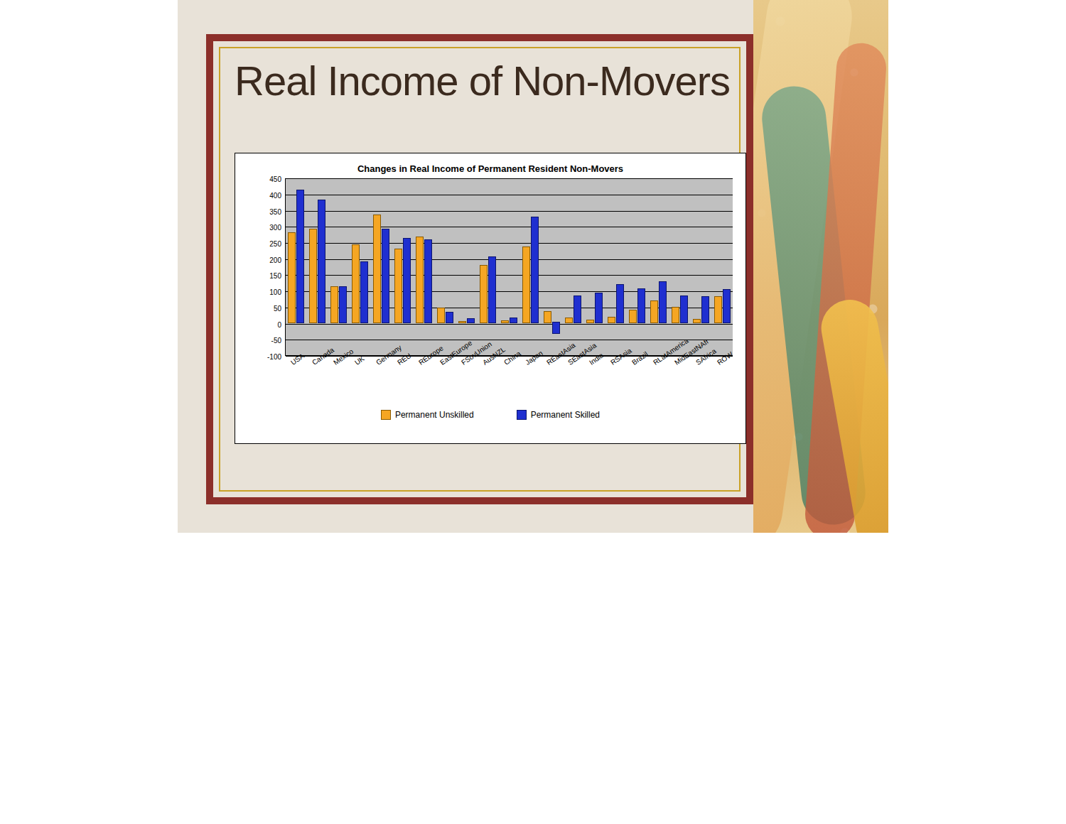Real Income of Non-Movers
Changes in Real Income of Permanent Resident Non-Movers
Real Income per Person (US$)
450
400
350
300
250
200
150
100
50
0
-50
-100
USA Canada Mexico UK Germany REU REurope EastEurope FSovUnion AusNZL China Japan REastAsia SEastAsia India RSAsia Brazil RLatAmerica MidEastNAfr SAfrica ROW
Permanent Unskilled
Permanent Skilled